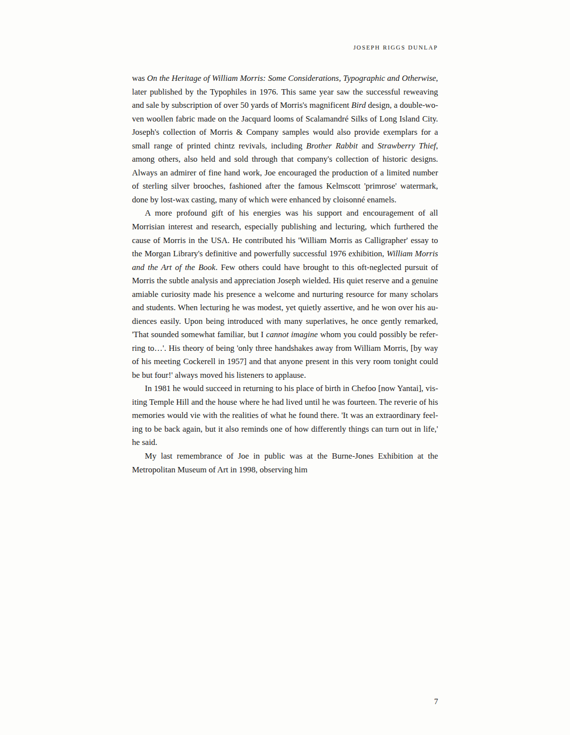Joseph Riggs Dunlap
was On the Heritage of William Morris: Some Considerations, Typographic and Otherwise, later published by the Typophiles in 1976. This same year saw the successful reweaving and sale by subscription of over 50 yards of Morris's magnificent Bird design, a double-woven woollen fabric made on the Jacquard looms of Scalamandré Silks of Long Island City. Joseph's collection of Morris & Company samples would also provide exemplars for a small range of printed chintz revivals, including Brother Rabbit and Strawberry Thief, among others, also held and sold through that company's collection of historic designs. Always an admirer of fine hand work, Joe encouraged the production of a limited number of sterling silver brooches, fashioned after the famous Kelmscott 'primrose' watermark, done by lost-wax casting, many of which were enhanced by cloisonné enamels.
A more profound gift of his energies was his support and encouragement of all Morrisian interest and research, especially publishing and lecturing, which furthered the cause of Morris in the USA. He contributed his 'William Morris as Calligrapher' essay to the Morgan Library's definitive and powerfully successful 1976 exhibition, William Morris and the Art of the Book. Few others could have brought to this oft-neglected pursuit of Morris the subtle analysis and appreciation Joseph wielded. His quiet reserve and a genuine amiable curiosity made his presence a welcome and nurturing resource for many scholars and students. When lecturing he was modest, yet quietly assertive, and he won over his audiences easily. Upon being introduced with many superlatives, he once gently remarked, 'That sounded somewhat familiar, but I cannot imagine whom you could possibly be referring to…'. His theory of being 'only three handshakes away from William Morris, [by way of his meeting Cockerell in 1957] and that anyone present in this very room tonight could be but four!' always moved his listeners to applause.
In 1981 he would succeed in returning to his place of birth in Chefoo [now Yantai], visiting Temple Hill and the house where he had lived until he was fourteen. The reverie of his memories would vie with the realities of what he found there. 'It was an extraordinary feeling to be back again, but it also reminds one of how differently things can turn out in life,' he said.
My last remembrance of Joe in public was at the Burne-Jones Exhibition at the Metropolitan Museum of Art in 1998, observing him
7